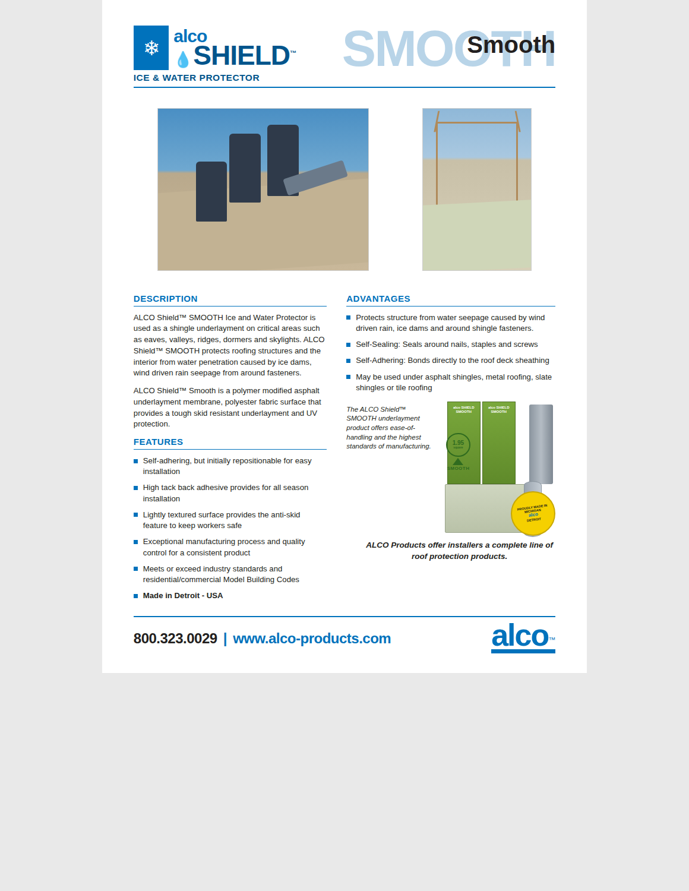❄
alco 💧SHIELD™
ICE & WATER PROTECTOR
Smooth
SMOOTH
Description
ALCO Shield™ SMOOTH Ice and Water Protector is used as a shingle underlayment on critical areas such as eaves, valleys, ridges, dormers and skylights. ALCO Shield™ SMOOTH protects roofing structures and the interior from water penetration caused by ice dams, wind driven rain seepage from around fasteners.
ALCO Shield™ Smooth is a polymer modified asphalt underlayment membrane, polyester fabric surface that provides a tough skid resistant underlayment and UV protection.
Features
Self-adhering, but initially repositionable for easy installation
High tack back adhesive provides for all season installation
Lightly textured surface provides the anti-skid feature to keep workers safe
Exceptional manufacturing process and quality control for a consistent product
Meets or exceed industry standards and residential/commercial Model Building Codes
Made in Detroit - USA
Advantages
Protects structure from water seepage caused by wind driven rain, ice dams and around shingle fasteners.
Self-Sealing: Seals around nails, staples and screws
Self-Adhering: Bonds directly to the roof deck sheathing
May be used under asphalt shingles, metal roofing, slate shingles or tile roofing
The ALCO Shield™ SMOOTH underlayment product offers ease-of-handling and the highest standards of manufacturing.
alco SHIELD SMOOTH
alco SHIELD SMOOTH
1.95 square
SMOOTH
PROUDLY MADE IN MICHIGAN alco DETROIT
ALCO Products offer installers a complete line of roof protection products.
800.323.0029 | www.alco-products.com
alco™